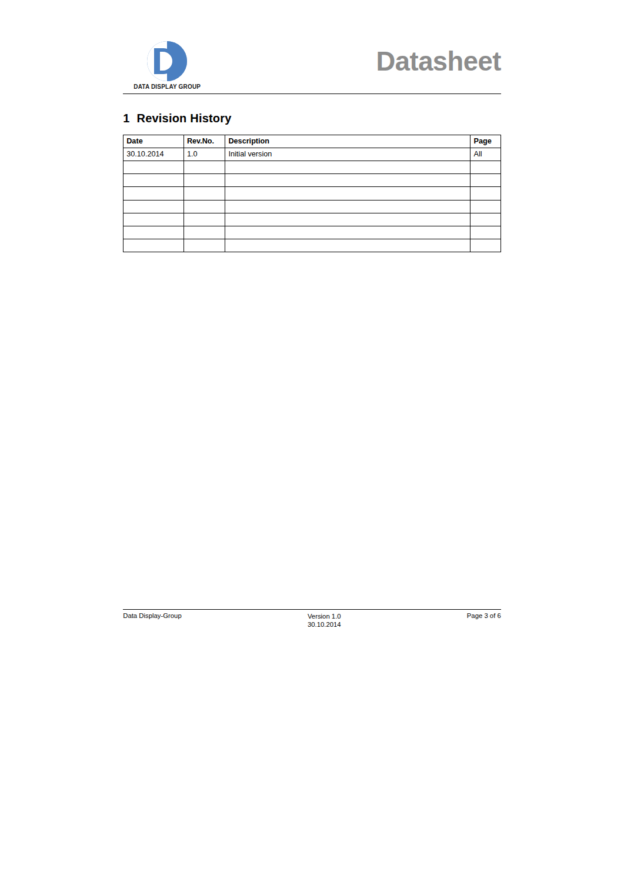DATA DISPLAY GROUP
Datasheet
1 Revision History
| Date | Rev.No. | Description | Page |
| --- | --- | --- | --- |
| 30.10.2014 | 1.0 | Initial version | All |
Data Display-Group
Version 1.0
30.10.2014
Page 3 of 6